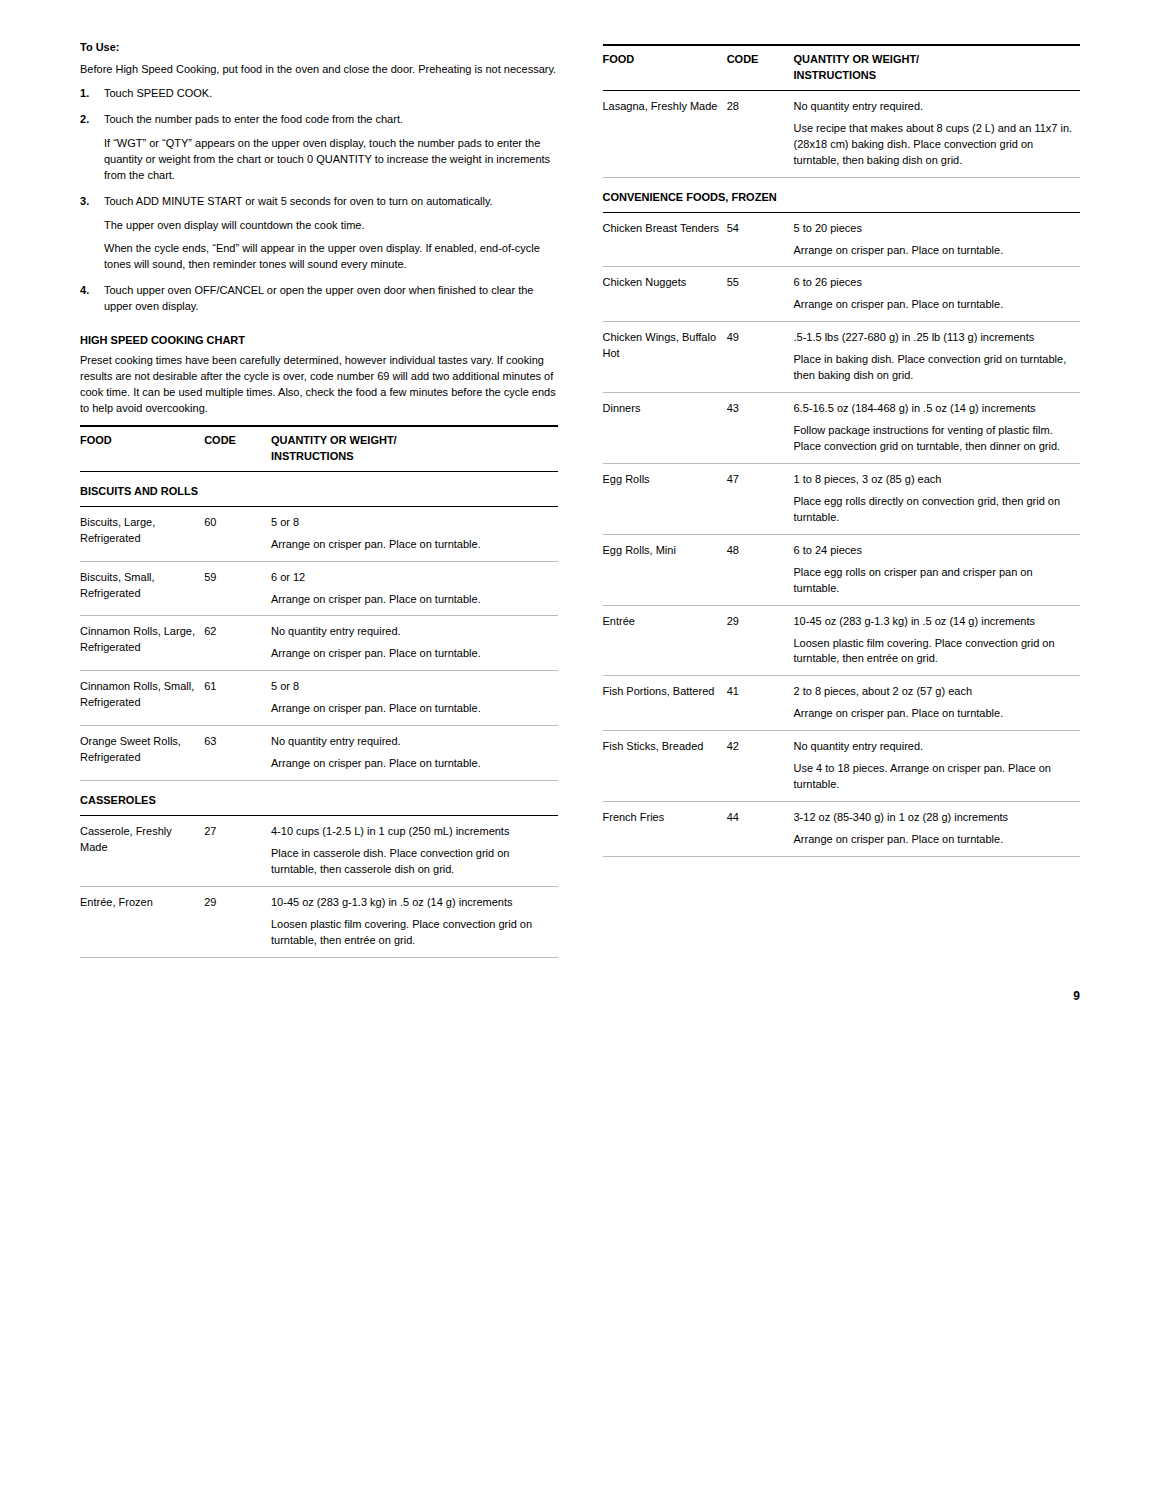To Use:
Before High Speed Cooking, put food in the oven and close the door. Preheating is not necessary.
Touch SPEED COOK.
Touch the number pads to enter the food code from the chart.
If “WGT” or “QTY” appears on the upper oven display, touch the number pads to enter the quantity or weight from the chart or touch 0 QUANTITY to increase the weight in increments from the chart.
Touch ADD MINUTE START or wait 5 seconds for oven to turn on automatically.
The upper oven display will countdown the cook time.
When the cycle ends, “End” will appear in the upper oven display. If enabled, end-of-cycle tones will sound, then reminder tones will sound every minute.
Touch upper oven OFF/CANCEL or open the upper oven door when finished to clear the upper oven display.
HIGH SPEED COOKING CHART
Preset cooking times have been carefully determined, however individual tastes vary. If cooking results are not desirable after the cycle is over, code number 69 will add two additional minutes of cook time. It can be used multiple times. Also, check the food a few minutes before the cycle ends to help avoid overcooking.
| FOOD | CODE | QUANTITY OR WEIGHT/ INSTRUCTIONS |
| --- | --- | --- |
| BISCUITS AND ROLLS |
| Biscuits, Large, Refrigerated | 60 | 5 or 8 Arrange on crisper pan. Place on turntable. |
| Biscuits, Small, Refrigerated | 59 | 6 or 12 Arrange on crisper pan. Place on turntable. |
| Cinnamon Rolls, Large, Refrigerated | 62 | No quantity entry required. Arrange on crisper pan. Place on turntable. |
| Cinnamon Rolls, Small, Refrigerated | 61 | 5 or 8 Arrange on crisper pan. Place on turntable. |
| Orange Sweet Rolls, Refrigerated | 63 | No quantity entry required. Arrange on crisper pan. Place on turntable. |
| CASSEROLES |
| Casserole, Freshly Made | 27 | 4-10 cups (1-2.5 L) in 1 cup (250 mL) increments Place in casserole dish. Place convection grid on turntable, then casserole dish on grid. |
| Entrée, Frozen | 29 | 10-45 oz (283 g-1.3 kg) in .5 oz (14 g) increments Loosen plastic film covering. Place convection grid on turntable, then entrée on grid. |
| FOOD | CODE | QUANTITY OR WEIGHT/ INSTRUCTIONS |
| --- | --- | --- |
| Lasagna, Freshly Made | 28 | No quantity entry required. Use recipe that makes about 8 cups (2 L) and an 11x7 in. (28x18 cm) baking dish. Place convection grid on turntable, then baking dish on grid. |
| CONVENIENCE FOODS, FROZEN |
| Chicken Breast Tenders | 54 | 5 to 20 pieces Arrange on crisper pan. Place on turntable. |
| Chicken Nuggets | 55 | 6 to 26 pieces Arrange on crisper pan. Place on turntable. |
| Chicken Wings, Buffalo Hot | 49 | .5-1.5 lbs (227-680 g) in .25 lb (113 g) increments Place in baking dish. Place convection grid on turntable, then baking dish on grid. |
| Dinners | 43 | 6.5-16.5 oz (184-468 g) in .5 oz (14 g) increments Follow package instructions for venting of plastic film. Place convection grid on turntable, then dinner on grid. |
| Egg Rolls | 47 | 1 to 8 pieces, 3 oz (85 g) each Place egg rolls directly on convection grid, then grid on turntable. |
| Egg Rolls, Mini | 48 | 6 to 24 pieces Place egg rolls on crisper pan and crisper pan on turntable. |
| Entrée | 29 | 10-45 oz (283 g-1.3 kg) in .5 oz (14 g) increments Loosen plastic film covering. Place convection grid on turntable, then entrée on grid. |
| Fish Portions, Battered | 41 | 2 to 8 pieces, about 2 oz (57 g) each Arrange on crisper pan. Place on turntable. |
| Fish Sticks, Breaded | 42 | No quantity entry required. Use 4 to 18 pieces. Arrange on crisper pan. Place on turntable. |
| French Fries | 44 | 3-12 oz (85-340 g) in 1 oz (28 g) increments Arrange on crisper pan. Place on turntable. |
9